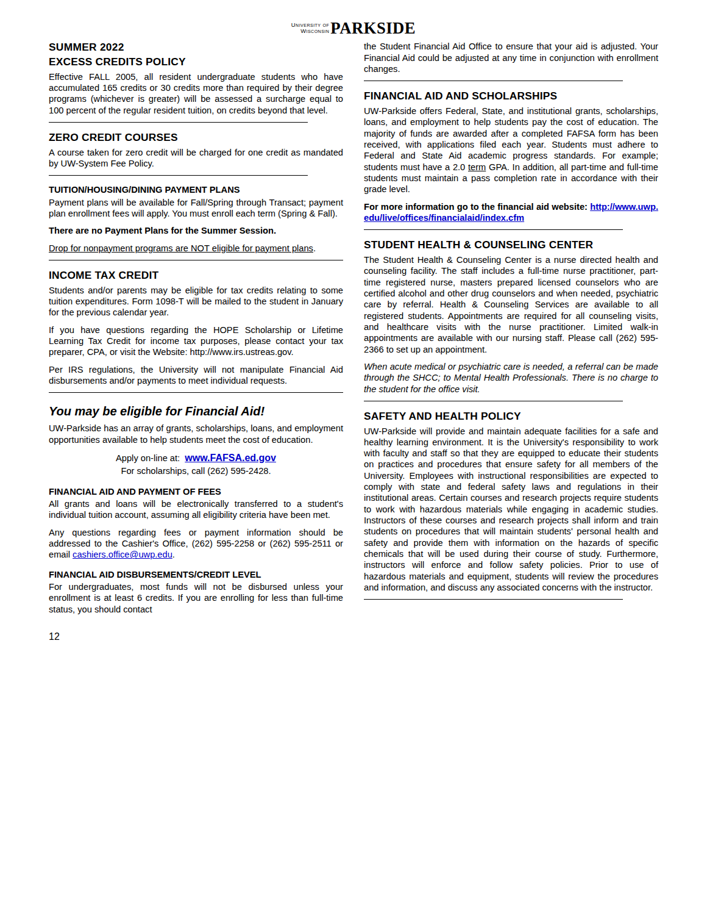University of
Wisconsin PARKSIDE
SUMMER 2022
EXCESS CREDITS POLICY
Effective FALL 2005, all resident undergraduate students who have accumulated 165 credits or 30 credits more than required by their degree programs (whichever is greater) will be assessed a surcharge equal to 100 percent of the regular resident tuition, on credits beyond that level.
ZERO CREDIT COURSES
A course taken for zero credit will be charged for one credit as mandated by UW-System Fee Policy.
TUITION/HOUSING/DINING PAYMENT PLANS
Payment plans will be available for Fall/Spring through Transact; payment plan enrollment fees will apply. You must enroll each term (Spring & Fall).
There are no Payment Plans for the Summer Session.
Drop for nonpayment programs are NOT eligible for payment plans.
INCOME TAX CREDIT
Students and/or parents may be eligible for tax credits relating to some tuition expenditures. Form 1098-T will be mailed to the student in January for the previous calendar year.
If you have questions regarding the HOPE Scholarship or Lifetime Learning Tax Credit for income tax purposes, please contact your tax preparer, CPA, or visit the Website: http://www.irs.ustreas.gov.
Per IRS regulations, the University will not manipulate Financial Aid disbursements and/or payments to meet individual requests.
You may be eligible for Financial Aid!
UW-Parkside has an array of grants, scholarships, loans, and employment opportunities available to help students meet the cost of education.
Apply on-line at: www.FAFSA.ed.gov
For scholarships, call (262) 595-2428.
FINANCIAL AID AND PAYMENT OF FEES
All grants and loans will be electronically transferred to a student's individual tuition account, assuming all eligibility criteria have been met.
Any questions regarding fees or payment information should be addressed to the Cashier's Office, (262) 595-2258 or (262) 595-2511 or email cashiers.office@uwp.edu.
FINANCIAL AID DISBURSEMENTS/CREDIT LEVEL
For undergraduates, most funds will not be disbursed unless your enrollment is at least 6 credits. If you are enrolling for less than full-time status, you should contact
the Student Financial Aid Office to ensure that your aid is adjusted. Your Financial Aid could be adjusted at any time in conjunction with enrollment changes.
FINANCIAL AID AND SCHOLARSHIPS
UW-Parkside offers Federal, State, and institutional grants, scholarships, loans, and employment to help students pay the cost of education. The majority of funds are awarded after a completed FAFSA form has been received, with applications filed each year. Students must adhere to Federal and State Aid academic progress standards. For example; students must have a 2.0 term GPA. In addition, all part-time and full-time students must maintain a pass completion rate in accordance with their grade level.
For more information go to the financial aid website: http://www.uwp.edu/live/offices/financialaid/index.cfm
STUDENT HEALTH & COUNSELING CENTER
The Student Health & Counseling Center is a nurse directed health and counseling facility. The staff includes a full-time nurse practitioner, part-time registered nurse, masters prepared licensed counselors who are certified alcohol and other drug counselors and when needed, psychiatric care by referral. Health & Counseling Services are available to all registered students. Appointments are required for all counseling visits, and healthcare visits with the nurse practitioner. Limited walk-in appointments are available with our nursing staff. Please call (262) 595-2366 to set up an appointment.
When acute medical or psychiatric care is needed, a referral can be made through the SHCC; to Mental Health Professionals. There is no charge to the student for the office visit.
SAFETY AND HEALTH POLICY
UW-Parkside will provide and maintain adequate facilities for a safe and healthy learning environment. It is the University's responsibility to work with faculty and staff so that they are equipped to educate their students on practices and procedures that ensure safety for all members of the University. Employees with instructional responsibilities are expected to comply with state and federal safety laws and regulations in their institutional areas. Certain courses and research projects require students to work with hazardous materials while engaging in academic studies. Instructors of these courses and research projects shall inform and train students on procedures that will maintain students' personal health and safety and provide them with information on the hazards of specific chemicals that will be used during their course of study. Furthermore, instructors will enforce and follow safety policies. Prior to use of hazardous materials and equipment, students will review the procedures and information, and discuss any associated concerns with the instructor.
12